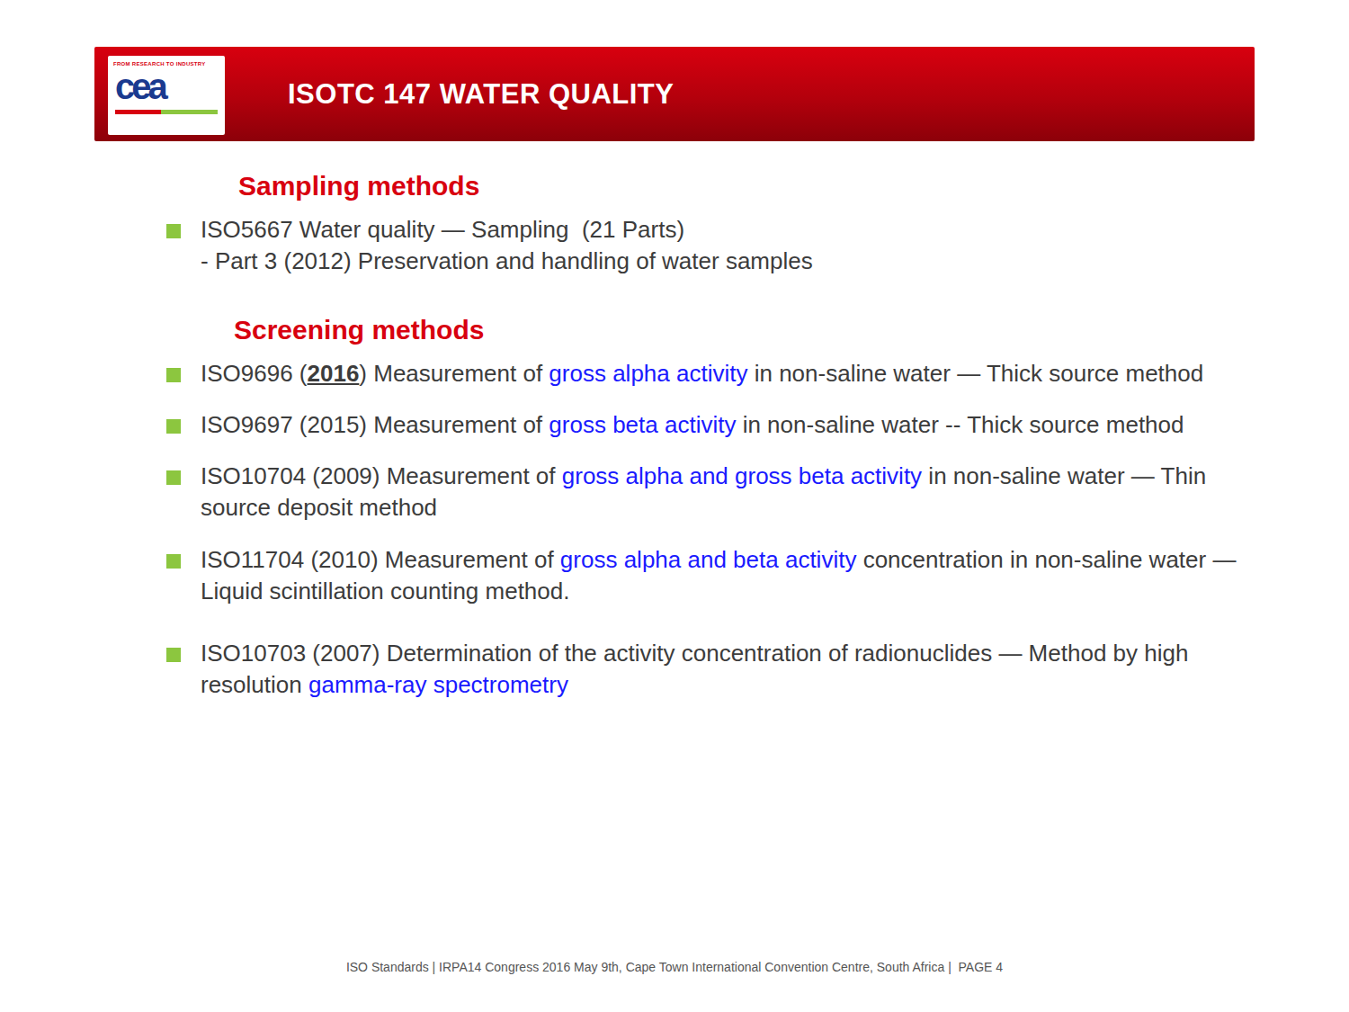ISOTC 147 WATER QUALITY
FROM RESEARCH TO INDUSTRY
cea
Sampling methods
ISO5667 Water quality — Sampling (21 Parts)
- Part 3 (2012) Preservation and handling of water samples
Screening methods
ISO9696 (2016) Measurement of gross alpha activity in non-saline water — Thick source method
ISO9697 (2015) Measurement of gross beta activity in non-saline water -- Thick source method
ISO10704 (2009) Measurement of gross alpha and gross beta activity in non-saline water — Thin source deposit method
ISO11704 (2010) Measurement of gross alpha and beta activity concentration in non-saline water — Liquid scintillation counting method.
ISO10703 (2007) Determination of the activity concentration of radionuclides — Method by high resolution gamma-ray spectrometry
ISO Standards | IRPA14 Congress 2016 May 9th, Cape Town International Convention Centre, South Africa | PAGE 4